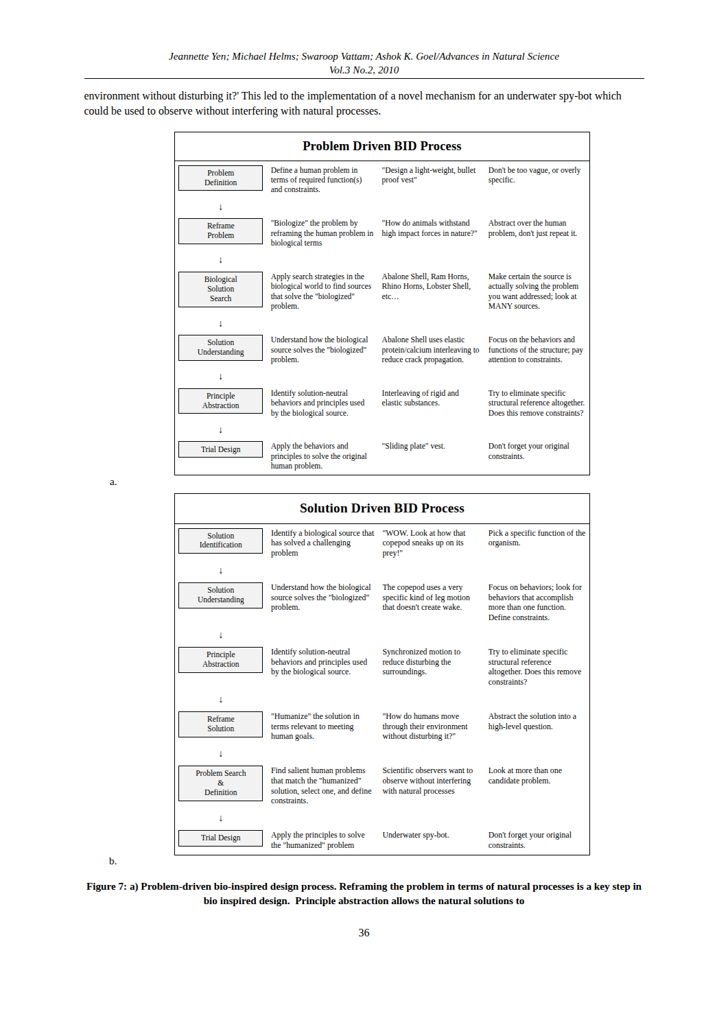Jeannette Yen; Michael Helms; Swaroop Vattam; Ashok K. Goel/Advances in Natural Science Vol.3 No.2, 2010
environment without disturbing it?' This led to the implementation of a novel mechanism for an underwater spy-bot which could be used to observe without interfering with natural processes.
Problem Driven BID Process
| Problem Definition | Define a human problem in terms of required function(s) and constraints. | "Design a light-weight, bullet proof vest" | Don't be too vague, or overly specific. |
| ↓ | |
| Reframe Problem | "Biologize" the problem by reframing the human problem in biological terms | "How do animals withstand high impact forces in nature?" | Abstract over the human problem, don't just repeat it. |
| ↓ | |
| Biological Solution Search | Apply search strategies in the biological world to find sources that solve the "biologized" problem. | Abalone Shell, Ram Horns, Rhino Horns, Lobster Shell, etc… | Make certain the source is actually solving the problem you want addressed; look at MANY sources. |
| ↓ | |
| Solution Understanding | Understand how the biological source solves the "biologized" problem. | Abalone Shell uses elastic protein/calcium interleaving to reduce crack propagation. | Focus on the behaviors and functions of the structure; pay attention to constraints. |
| ↓ | |
| Principle Abstraction | Identify solution-neutral behaviors and principles used by the biological source. | Interleaving of rigid and elastic substances. | Try to eliminate specific structural reference altogether. Does this remove constraints? |
| ↓ | |
| Trial Design | Apply the behaviors and principles to solve the original human problem. | "Sliding plate" vest. | Don't forget your original constraints. |
a.
Solution Driven BID Process
| Solution Identification | Identify a biological source that has solved a challenging problem | "WOW. Look at how that copepod sneaks up on its prey!" | Pick a specific function of the organism. |
| ↓ | |
| Solution Understanding | Understand how the biological source solves the "biologized" problem. | The copepod uses a very specific kind of leg motion that doesn't create wake. | Focus on behaviors; look for behaviors that accomplish more than one function. Define constraints. |
| ↓ | |
| Principle Abstraction | Identify solution-neutral behaviors and principles used by the biological source. | Synchronized motion to reduce disturbing the surroundings. | Try to eliminate specific structural reference altogether. Does this remove constraints? |
| ↓ | |
| Reframe Solution | "Humanize" the solution in terms relevant to meeting human goals. | "How do humans move through their environment without disturbing it?" | Abstract the solution into a high-level question. |
| ↓ | |
| Problem Search & Definition | Find salient human problems that match the "humanized" solution, select one, and define constraints. | Scientific observers want to observe without interfering with natural processes | Look at more than one candidate problem. |
| ↓ | |
| Trial Design | Apply the principles to solve the "humanized" problem | Underwater spy-bot. | Don't forget your original constraints. |
b.
Figure 7: a) Problem-driven bio-inspired design process. Reframing the problem in terms of natural processes is a key step in bio inspired design. Principle abstraction allows the natural solutions to
36